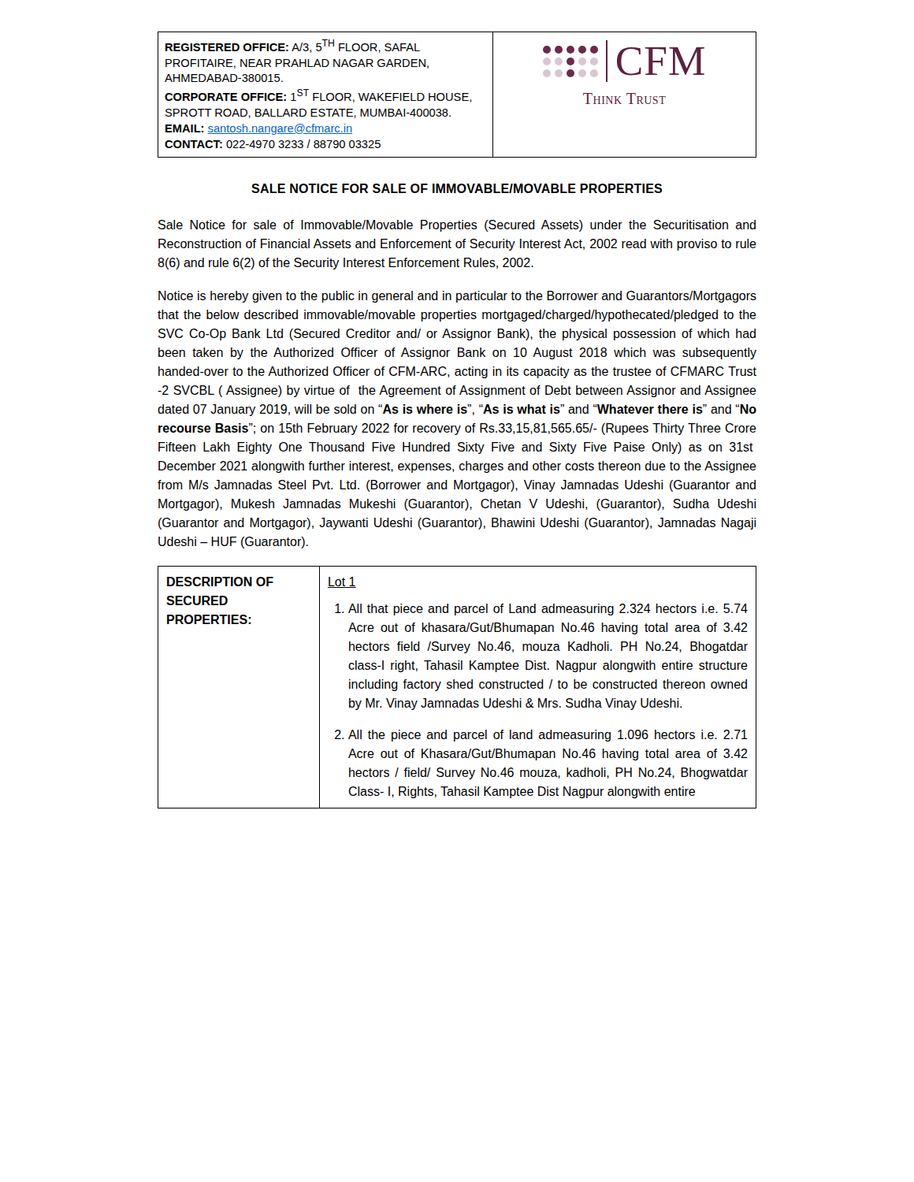| REGISTERED OFFICE: A/3, 5 TH FLOOR, SAFAL PROFITAIRE, NEAR PRAHLAD NAGAR GARDEN, AHMEDABAD-380015. CORPORATE OFFICE: 1 ST FLOOR, WAKEFIELD HOUSE, SPROTT ROAD, BALLARD ESTATE, MUMBAI-400038. EMAIL: santosh.nangare@cfmarc.in CONTACT: 022-4970 3233 / 88790 03325 | CFM Think Trust |
SALE NOTICE FOR SALE OF IMMOVABLE/MOVABLE PROPERTIES
Sale Notice for sale of Immovable/Movable Properties (Secured Assets) under the Securitisation and Reconstruction of Financial Assets and Enforcement of Security Interest Act, 2002 read with proviso to rule 8(6) and rule 6(2) of the Security Interest Enforcement Rules, 2002.
Notice is hereby given to the public in general and in particular to the Borrower and Guarantors/Mortgagors that the below described immovable/movable properties mortgaged/charged/hypothecated/pledged to the SVC Co-Op Bank Ltd (Secured Creditor and/ or Assignor Bank), the physical possession of which had been taken by the Authorized Officer of Assignor Bank on 10 August 2018 which was subsequently handed-over to the Authorized Officer of CFM-ARC, acting in its capacity as the trustee of CFMARC Trust -2 SVCBL ( Assignee) by virtue of the Agreement of Assignment of Debt between Assignor and Assignee dated 07 January 2019, will be sold on “As is where is”, “As is what is” and “Whatever there is” and “No recourse Basis”; on 15th February 2022 for recovery of Rs.33,15,81,565.65/- (Rupees Thirty Three Crore Fifteen Lakh Eighty One Thousand Five Hundred Sixty Five and Sixty Five Paise Only) as on 31st December 2021 alongwith further interest, expenses, charges and other costs thereon due to the Assignee from M/s Jamnadas Steel Pvt. Ltd. (Borrower and Mortgagor), Vinay Jamnadas Udeshi (Guarantor and Mortgagor), Mukesh Jamnadas Mukeshi (Guarantor), Chetan V Udeshi, (Guarantor), Sudha Udeshi (Guarantor and Mortgagor), Jaywanti Udeshi (Guarantor), Bhawini Udeshi (Guarantor), Jamnadas Nagaji Udeshi – HUF (Guarantor).
| DESCRIPTION OF SECURED PROPERTIES: | Lot 1 All that piece and parcel of Land admeasuring 2.324 hectors i.e. 5.74 Acre out of khasara/Gut/Bhumapan No.46 having total area of 3.42 hectors field /Survey No.46, mouza Kadholi. PH No.24, Bhogatdar class-I right, Tahasil Kamptee Dist. Nagpur alongwith entire structure including factory shed constructed / to be constructed thereon owned by Mr. Vinay Jamnadas Udeshi & Mrs. Sudha Vinay Udeshi. All the piece and parcel of land admeasuring 1.096 hectors i.e. 2.71 Acre out of Khasara/Gut/Bhumapan No.46 having total area of 3.42 hectors / field/ Survey No.46 mouza, kadholi, PH No.24, Bhogwatdar Class- I, Rights, Tahasil Kamptee Dist Nagpur alongwith entire |